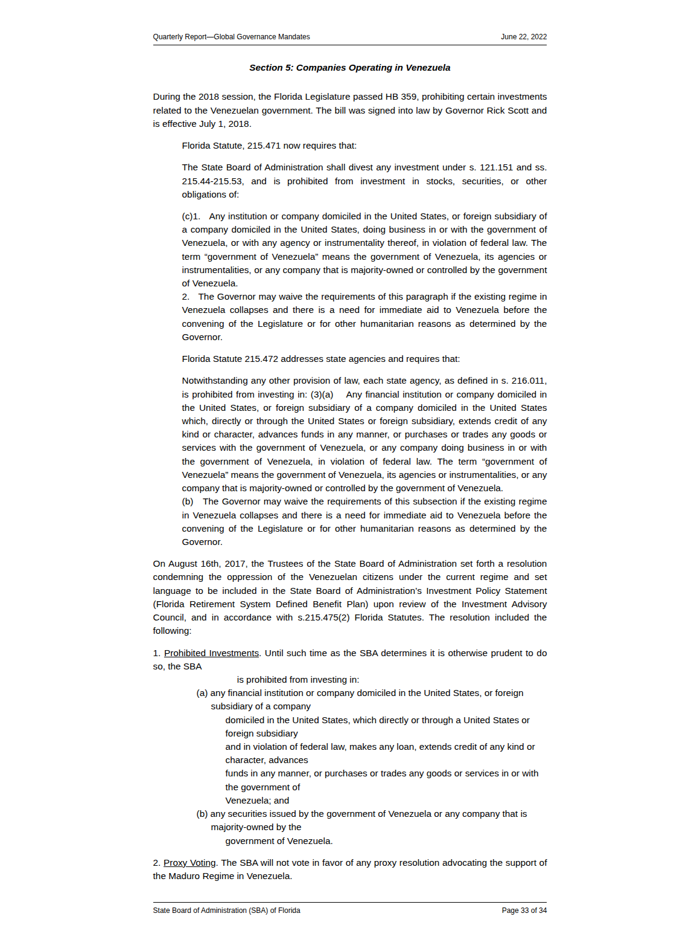Quarterly Report—Global Governance Mandates
June 22, 2022
Section 5: Companies Operating in Venezuela
During the 2018 session, the Florida Legislature passed HB 359, prohibiting certain investments related to the Venezuelan government. The bill was signed into law by Governor Rick Scott and is effective July 1, 2018.
Florida Statute, 215.471 now requires that:
The State Board of Administration shall divest any investment under s. 121.151 and ss. 215.44-215.53, and is prohibited from investment in stocks, securities, or other obligations of:
(c)1. Any institution or company domiciled in the United States, or foreign subsidiary of a company domiciled in the United States, doing business in or with the government of Venezuela, or with any agency or instrumentality thereof, in violation of federal law. The term “government of Venezuela” means the government of Venezuela, its agencies or instrumentalities, or any company that is majority-owned or controlled by the government of Venezuela.
2. The Governor may waive the requirements of this paragraph if the existing regime in Venezuela collapses and there is a need for immediate aid to Venezuela before the convening of the Legislature or for other humanitarian reasons as determined by the Governor.
Florida Statute 215.472 addresses state agencies and requires that:
Notwithstanding any other provision of law, each state agency, as defined in s. 216.011, is prohibited from investing in: (3)(a) Any financial institution or company domiciled in the United States, or foreign subsidiary of a company domiciled in the United States which, directly or through the United States or foreign subsidiary, extends credit of any kind or character, advances funds in any manner, or purchases or trades any goods or services with the government of Venezuela, or any company doing business in or with the government of Venezuela, in violation of federal law. The term “government of Venezuela” means the government of Venezuela, its agencies or instrumentalities, or any company that is majority-owned or controlled by the government of Venezuela.
(b) The Governor may waive the requirements of this subsection if the existing regime in Venezuela collapses and there is a need for immediate aid to Venezuela before the convening of the Legislature or for other humanitarian reasons as determined by the Governor.
On August 16th, 2017, the Trustees of the State Board of Administration set forth a resolution condemning the oppression of the Venezuelan citizens under the current regime and set language to be included in the State Board of Administration’s Investment Policy Statement (Florida Retirement System Defined Benefit Plan) upon review of the Investment Advisory Council, and in accordance with s.215.475(2) Florida Statutes. The resolution included the following:
1. Prohibited Investments. Until such time as the SBA determines it is otherwise prudent to do so, the SBA
is prohibited from investing in:
(a) any financial institution or company domiciled in the United States, or foreign subsidiary of a company domiciled in the United States, which directly or through a United States or foreign subsidiary and in violation of federal law, makes any loan, extends credit of any kind or character, advances funds in any manner, or purchases or trades any goods or services in or with the government of Venezuela; and
(b) any securities issued by the government of Venezuela or any company that is majority-owned by the government of Venezuela.
2. Proxy Voting. The SBA will not vote in favor of any proxy resolution advocating the support of the Maduro Regime in Venezuela.
State Board of Administration (SBA) of Florida
Page 33 of 34